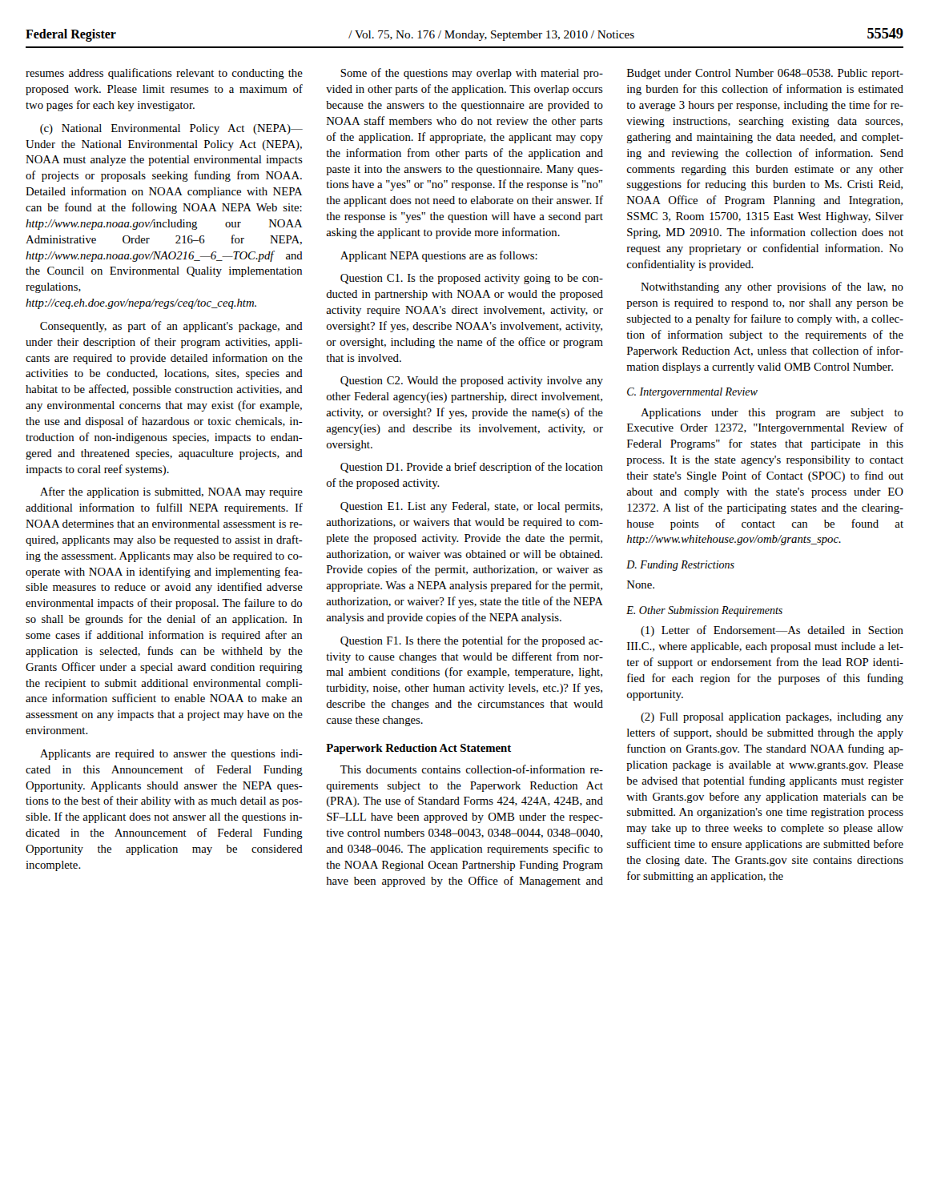Federal Register / Vol. 75, No. 176 / Monday, September 13, 2010 / Notices 55549
resumes address qualifications relevant to conducting the proposed work. Please limit resumes to a maximum of two pages for each key investigator.
(c) National Environmental Policy Act (NEPA)—Under the National Environmental Policy Act (NEPA), NOAA must analyze the potential environmental impacts of projects or proposals seeking funding from NOAA. Detailed information on NOAA compliance with NEPA can be found at the following NOAA NEPA Web site: http://www.nepa.noaa.gov/including our NOAA Administrative Order 216–6 for NEPA, http://www.nepa.noaa.gov/NAO216_—6_—TOC.pdf and the Council on Environmental Quality implementation regulations, http://ceq.eh.doe.gov/nepa/regs/ceq/toc_ceq.htm.
Consequently, as part of an applicant's package, and under their description of their program activities, applicants are required to provide detailed information on the activities to be conducted, locations, sites, species and habitat to be affected, possible construction activities, and any environmental concerns that may exist (for example, the use and disposal of hazardous or toxic chemicals, introduction of non-indigenous species, impacts to endangered and threatened species, aquaculture projects, and impacts to coral reef systems).
After the application is submitted, NOAA may require additional information to fulfill NEPA requirements. If NOAA determines that an environmental assessment is required, applicants may also be requested to assist in drafting the assessment. Applicants may also be required to cooperate with NOAA in identifying and implementing feasible measures to reduce or avoid any identified adverse environmental impacts of their proposal. The failure to do so shall be grounds for the denial of an application. In some cases if additional information is required after an application is selected, funds can be withheld by the Grants Officer under a special award condition requiring the recipient to submit additional environmental compliance information sufficient to enable NOAA to make an assessment on any impacts that a project may have on the environment.
Applicants are required to answer the questions indicated in this Announcement of Federal Funding Opportunity. Applicants should answer the NEPA questions to the best of their ability with as much detail as possible. If the applicant does not answer all the questions indicated in the Announcement of Federal Funding Opportunity the application may be considered incomplete.
Some of the questions may overlap with material provided in other parts of the application. This overlap occurs because the answers to the questionnaire are provided to NOAA staff members who do not review the other parts of the application. If appropriate, the applicant may copy the information from other parts of the application and paste it into the answers to the questionnaire. Many questions have a "yes" or "no" response. If the response is "no" the applicant does not need to elaborate on their answer. If the response is "yes" the question will have a second part asking the applicant to provide more information.
Applicant NEPA questions are as follows:
Question C1. Is the proposed activity going to be conducted in partnership with NOAA or would the proposed activity require NOAA's direct involvement, activity, or oversight? If yes, describe NOAA's involvement, activity, or oversight, including the name of the office or program that is involved.
Question C2. Would the proposed activity involve any other Federal agency(ies) partnership, direct involvement, activity, or oversight? If yes, provide the name(s) of the agency(ies) and describe its involvement, activity, or oversight.
Question D1. Provide a brief description of the location of the proposed activity.
Question E1. List any Federal, state, or local permits, authorizations, or waivers that would be required to complete the proposed activity. Provide the date the permit, authorization, or waiver was obtained or will be obtained. Provide copies of the permit, authorization, or waiver as appropriate. Was a NEPA analysis prepared for the permit, authorization, or waiver? If yes, state the title of the NEPA analysis and provide copies of the NEPA analysis.
Question F1. Is there the potential for the proposed activity to cause changes that would be different from normal ambient conditions (for example, temperature, light, turbidity, noise, other human activity levels, etc.)? If yes, describe the changes and the circumstances that would cause these changes.
Paperwork Reduction Act Statement
This documents contains collection-of-information requirements subject to the Paperwork Reduction Act (PRA). The use of Standard Forms 424, 424A, 424B, and SF–LLL have been approved by OMB under the respective control numbers 0348–0043, 0348–0044, 0348–0040, and 0348–0046. The application requirements specific to the NOAA Regional Ocean Partnership Funding Program have been approved by the Office of Management and Budget under Control Number 0648–0538. Public reporting burden for this collection of information is estimated to average 3 hours per response, including the time for reviewing instructions, searching existing data sources, gathering and maintaining the data needed, and completing and reviewing the collection of information. Send comments regarding this burden estimate or any other suggestions for reducing this burden to Ms. Cristi Reid, NOAA Office of Program Planning and Integration, SSMC 3, Room 15700, 1315 East West Highway, Silver Spring, MD 20910. The information collection does not request any proprietary or confidential information. No confidentiality is provided.
Notwithstanding any other provisions of the law, no person is required to respond to, nor shall any person be subjected to a penalty for failure to comply with, a collection of information subject to the requirements of the Paperwork Reduction Act, unless that collection of information displays a currently valid OMB Control Number.
C. Intergovernmental Review
Applications under this program are subject to Executive Order 12372, "Intergovernmental Review of Federal Programs" for states that participate in this process. It is the state agency's responsibility to contact their state's Single Point of Contact (SPOC) to find out about and comply with the state's process under EO 12372. A list of the participating states and the clearinghouse points of contact can be found at http://www.whitehouse.gov/omb/grants_spoc.
D. Funding Restrictions
None.
E. Other Submission Requirements
(1) Letter of Endorsement—As detailed in Section III.C., where applicable, each proposal must include a letter of support or endorsement from the lead ROP identified for each region for the purposes of this funding opportunity.
(2) Full proposal application packages, including any letters of support, should be submitted through the apply function on Grants.gov. The standard NOAA funding application package is available at www.grants.gov. Please be advised that potential funding applicants must register with Grants.gov before any application materials can be submitted. An organization's one time registration process may take up to three weeks to complete so please allow sufficient time to ensure applications are submitted before the closing date. The Grants.gov site contains directions for submitting an application, the